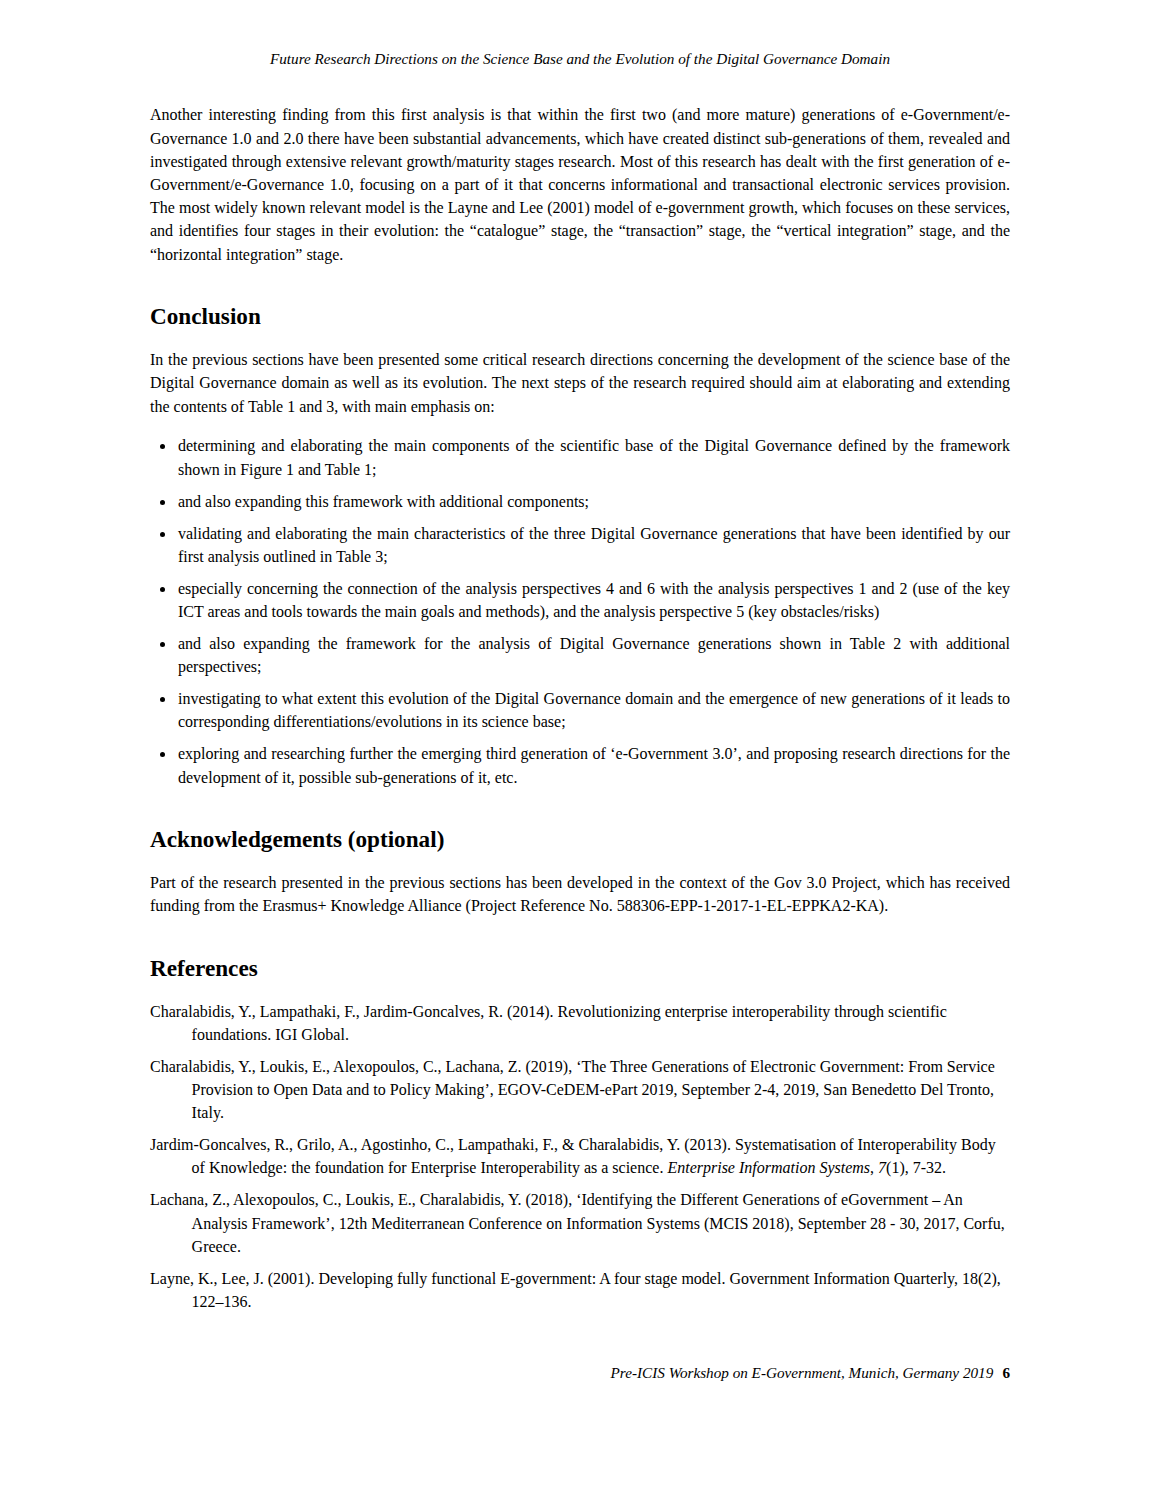Future Research Directions on the Science Base and the Evolution of the Digital Governance Domain
Another interesting finding from this first analysis is that within the first two (and more mature) generations of e-Government/e-Governance 1.0 and 2.0 there have been substantial advancements, which have created distinct sub-generations of them, revealed and investigated through extensive relevant growth/maturity stages research. Most of this research has dealt with the first generation of e-Government/e-Governance 1.0, focusing on a part of it that concerns informational and transactional electronic services provision. The most widely known relevant model is the Layne and Lee (2001) model of e-government growth, which focuses on these services, and identifies four stages in their evolution: the “catalogue” stage, the “transaction” stage, the “vertical integration” stage, and the “horizontal integration” stage.
Conclusion
In the previous sections have been presented some critical research directions concerning the development of the science base of the Digital Governance domain as well as its evolution. The next steps of the research required should aim at elaborating and extending the contents of Table 1 and 3, with main emphasis on:
determining and elaborating the main components of the scientific base of the Digital Governance defined by the framework shown in Figure 1 and Table 1;
and also expanding this framework with additional components;
validating and elaborating the main characteristics of the three Digital Governance generations that have been identified by our first analysis outlined in Table 3;
especially concerning the connection of the analysis perspectives 4 and 6 with the analysis perspectives 1 and 2 (use of the key ICT areas and tools towards the main goals and methods), and the analysis perspective 5 (key obstacles/risks)
and also expanding the framework for the analysis of Digital Governance generations shown in Table 2 with additional perspectives;
investigating to what extent this evolution of the Digital Governance domain and the emergence of new generations of it leads to corresponding differentiations/evolutions in its science base;
exploring and researching further the emerging third generation of ‘e-Government 3.0’, and proposing research directions for the development of it, possible sub-generations of it, etc.
Acknowledgements (optional)
Part of the research presented in the previous sections has been developed in the context of the Gov 3.0 Project, which has received funding from the Erasmus+ Knowledge Alliance (Project Reference No. 588306-EPP-1-2017-1-EL-EPPKA2-KA).
References
Charalabidis, Y., Lampathaki, F., Jardim-Goncalves, R. (2014). Revolutionizing enterprise interoperability through scientific foundations. IGI Global.
Charalabidis, Y., Loukis, E., Alexopoulos, C., Lachana, Z. (2019), ‘The Three Generations of Electronic Government: From Service Provision to Open Data and to Policy Making’, EGOV-CeDEM-ePart 2019, September 2-4, 2019, San Benedetto Del Tronto, Italy.
Jardim-Goncalves, R., Grilo, A., Agostinho, C., Lampathaki, F., & Charalabidis, Y. (2013). Systematisation of Interoperability Body of Knowledge: the foundation for Enterprise Interoperability as a science. Enterprise Information Systems, 7(1), 7-32.
Lachana, Z., Alexopoulos, C., Loukis, E., Charalabidis, Y. (2018), ‘Identifying the Different Generations of eGovernment – An Analysis Framework’, 12th Mediterranean Conference on Information Systems (MCIS 2018), September 28 - 30, 2017, Corfu, Greece.
Layne, K., Lee, J. (2001). Developing fully functional E-government: A four stage model. Government Information Quarterly, 18(2), 122–136.
Pre-ICIS Workshop on E-Government, Munich, Germany 20196